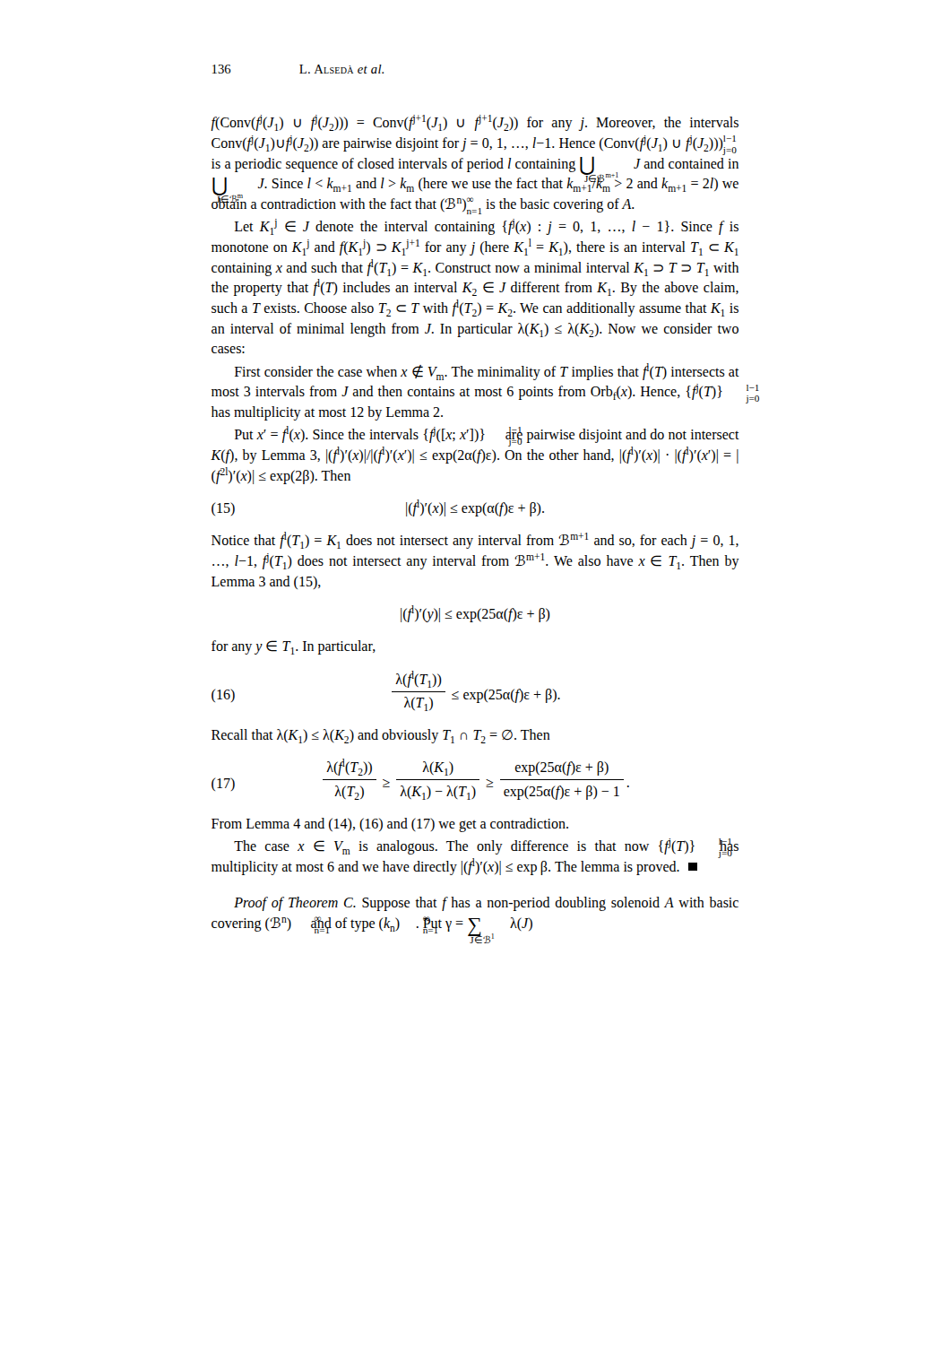136 L. Alsedà et al.
f(Conv(fj(J1) ∪ fj(J2))) = Conv(fj+1(J1) ∪ fj+1(J2)) for any j. Moreover, the intervals Conv(fj(J1)∪fj(J2)) are pairwise disjoint for j = 0, 1, …, l−1. Hence (Conv(fj(J1) ∪ fj(J2)))l−1j=0 is a periodic sequence of closed intervals of period l containing ⋃J∈ℬm+1 J and contained in ⋃J∈ℬm J. Since l < km+1 and l > km (here we use the fact that km+1/km > 2 and km+1 = 2l) we obtain a contradiction with the fact that (ℬn)∞n=1 is the basic covering of A.
Let K1j ∈ J denote the interval containing {fj(x) : j = 0, 1, …, l − 1}. Since f is monotone on K1j and f(K1j) ⊃ K1j+1 for any j (here K1l = K1), there is an interval T1 ⊂ K1 containing x and such that fl(T1) = K1. Construct now a minimal interval K1 ⊃ T ⊃ T1 with the property that fl(T) includes an interval K2 ∈ J different from K1. By the above claim, such a T exists. Choose also T2 ⊂ T with fl(T2) = K2. We can additionally assume that K1 is an interval of minimal length from J. In particular λ(K1) ≤ λ(K2). Now we consider two cases:
First consider the case when x ∉ Vm. The minimality of T implies that fl(T) intersects at most 3 intervals from J and then contains at most 6 points from Orbf(x). Hence, {fj(T)}l−1j=0 has multiplicity at most 12 by Lemma 2.
Put x′ = fl(x). Since the intervals {fj([x; x′])}l−1j=0 are pairwise disjoint and do not intersect K(f), by Lemma 3, |(fl)′(x)|/|(fl)′(x′)| ≤ exp(2α(f)ε). On the other hand, |(fl)′(x)| · |(fl)′(x′)| = |(f2l)′(x)| ≤ exp(2β). Then
(15)
|(fl)′(x)| ≤ exp(α(f)ε + β).
Notice that fl(T1) = K1 does not intersect any interval from ℬm+1 and so, for each j = 0, 1, …, l−1, fj(T1) does not intersect any interval from ℬm+1. We also have x ∈ T1. Then by Lemma 3 and (15),
|(fl)′(y)| ≤ exp(25α(f)ε + β)
for any y ∈ T1. In particular,
(16)
λ(fl(T1)) λ(T1) ≤ exp(25α(f)ε + β).
Recall that λ(K1) ≤ λ(K2) and obviously T1 ∩ T2 = ∅. Then
(17)
λ(fl(T2)) λ(T2) ≥ λ(K1) λ(K1) − λ(T1) ≥ exp(25α(f)ε + β) exp(25α(f)ε + β) − 1.
From Lemma 4 and (14), (16) and (17) we get a contradiction.
The case x ∈ Vm is analogous. The only difference is that now {fj(T)}l−1j=0 has multiplicity at most 6 and we have directly |(fl)′(x)| ≤ exp β. The lemma is proved.
Proof of Theorem C. Suppose that f has a non-period doubling solenoid A with basic covering (ℬn)∞n=1 and of type (kn)∞n=1. Put γ = ∑J∈ℬ1 λ(J)